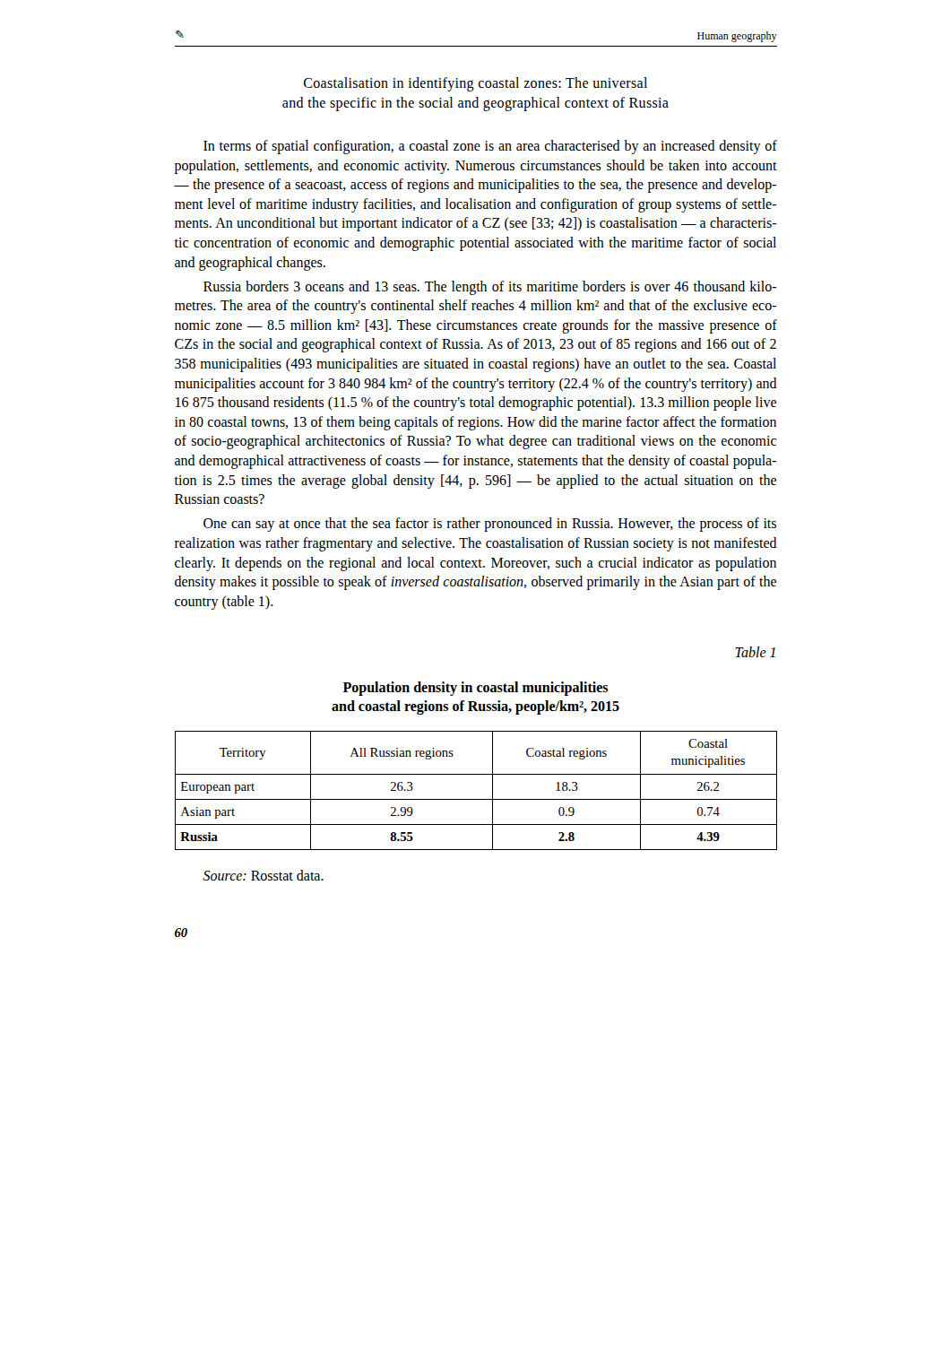✎Human geography
Coastalisation in identifying coastal zones: The universal
and the specific in the social and geographical context of Russia
In terms of spatial configuration, a coastal zone is an area characterised by an increased density of population, settlements, and economic activity. Numerous circumstances should be taken into account — the presence of a seacoast, access of regions and municipalities to the sea, the presence and development level of maritime industry facilities, and localisation and configuration of group systems of settlements. An unconditional but important indicator of a CZ (see [33; 42]) is coastalisation — a characteristic concentration of economic and demographic potential associated with the maritime factor of social and geographical changes.
Russia borders 3 oceans and 13 seas. The length of its maritime borders is over 46 thousand kilometres. The area of the country's continental shelf reaches 4 million km² and that of the exclusive economic zone — 8.5 million km² [43]. These circumstances create grounds for the massive presence of CZs in the social and geographical context of Russia. As of 2013, 23 out of 85 regions and 166 out of 2 358 municipalities (493 municipalities are situated in coastal regions) have an outlet to the sea. Coastal municipalities account for 3 840 984 km² of the country's territory (22.4 % of the country's territory) and 16 875 thousand residents (11.5 % of the country's total demographic potential). 13.3 million people live in 80 coastal towns, 13 of them being capitals of regions. How did the marine factor affect the formation of socio-geographical architectonics of Russia? To what degree can traditional views on the economic and demographical attractiveness of coasts — for instance, statements that the density of coastal population is 2.5 times the average global density [44, p. 596] — be applied to the actual situation on the Russian coasts?
One can say at once that the sea factor is rather pronounced in Russia. However, the process of its realization was rather fragmentary and selective. The coastalisation of Russian society is not manifested clearly. It depends on the regional and local context. Moreover, such a crucial indicator as population density makes it possible to speak of inversed coastalisation, observed primarily in the Asian part of the country (table 1).
Table 1
Population density in coastal municipalities
and coastal regions of Russia, people/km², 2015
| Territory | All Russian regions | Coastal regions | Coastal municipalities |
| --- | --- | --- | --- |
| European part | 26.3 | 18.3 | 26.2 |
| Asian part | 2.99 | 0.9 | 0.74 |
| Russia | 8.55 | 2.8 | 4.39 |
Source: Rosstat data.
60